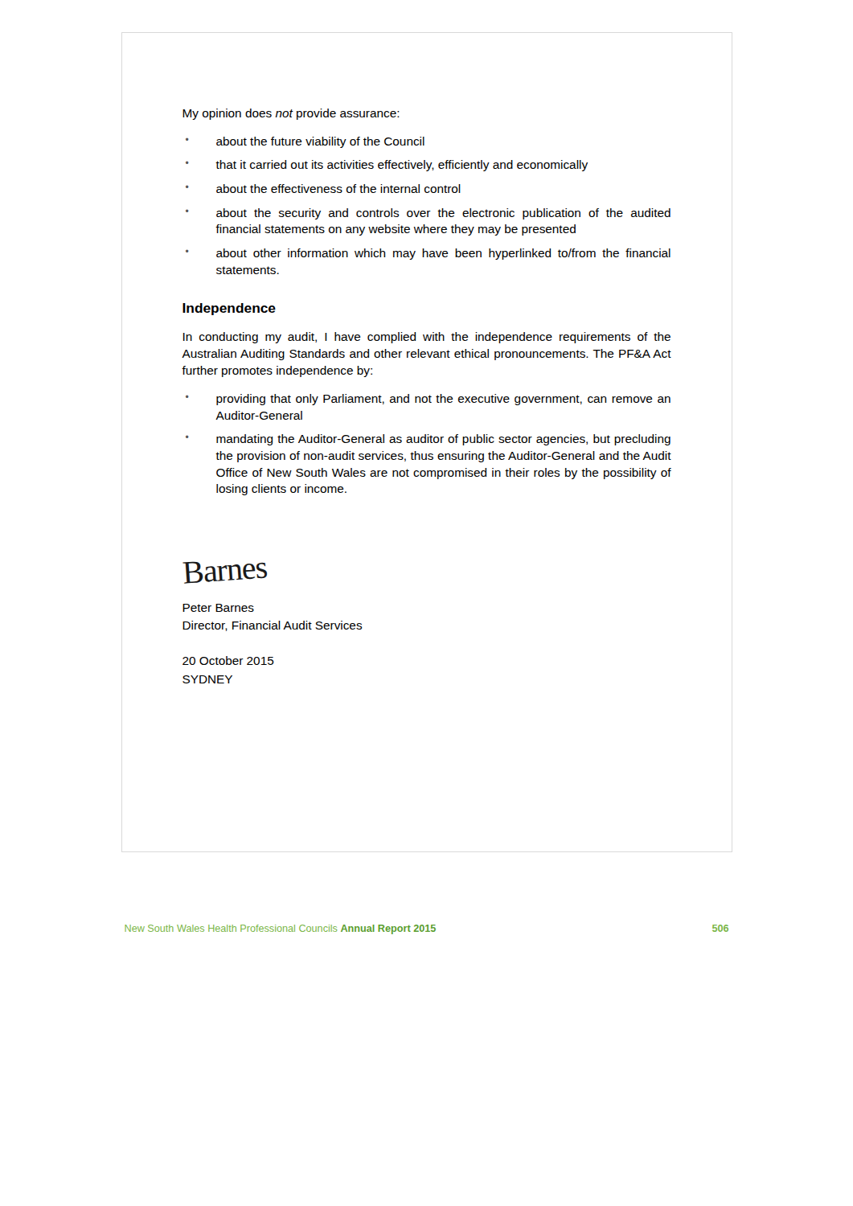My opinion does not provide assurance:
about the future viability of the Council
that it carried out its activities effectively, efficiently and economically
about the effectiveness of the internal control
about the security and controls over the electronic publication of the audited financial statements on any website where they may be presented
about other information which may have been hyperlinked to/from the financial statements.
Independence
In conducting my audit, I have complied with the independence requirements of the Australian Auditing Standards and other relevant ethical pronouncements. The PF&A Act further promotes independence by:
providing that only Parliament, and not the executive government, can remove an Auditor-General
mandating the Auditor-General as auditor of public sector agencies, but precluding the provision of non-audit services, thus ensuring the Auditor-General and the Audit Office of New South Wales are not compromised in their roles by the possibility of losing clients or income.
Barnes
Peter Barnes
Director, Financial Audit Services
20 October 2015
SYDNEY
New South Wales Health Professional Councils Annual Report 2015
506